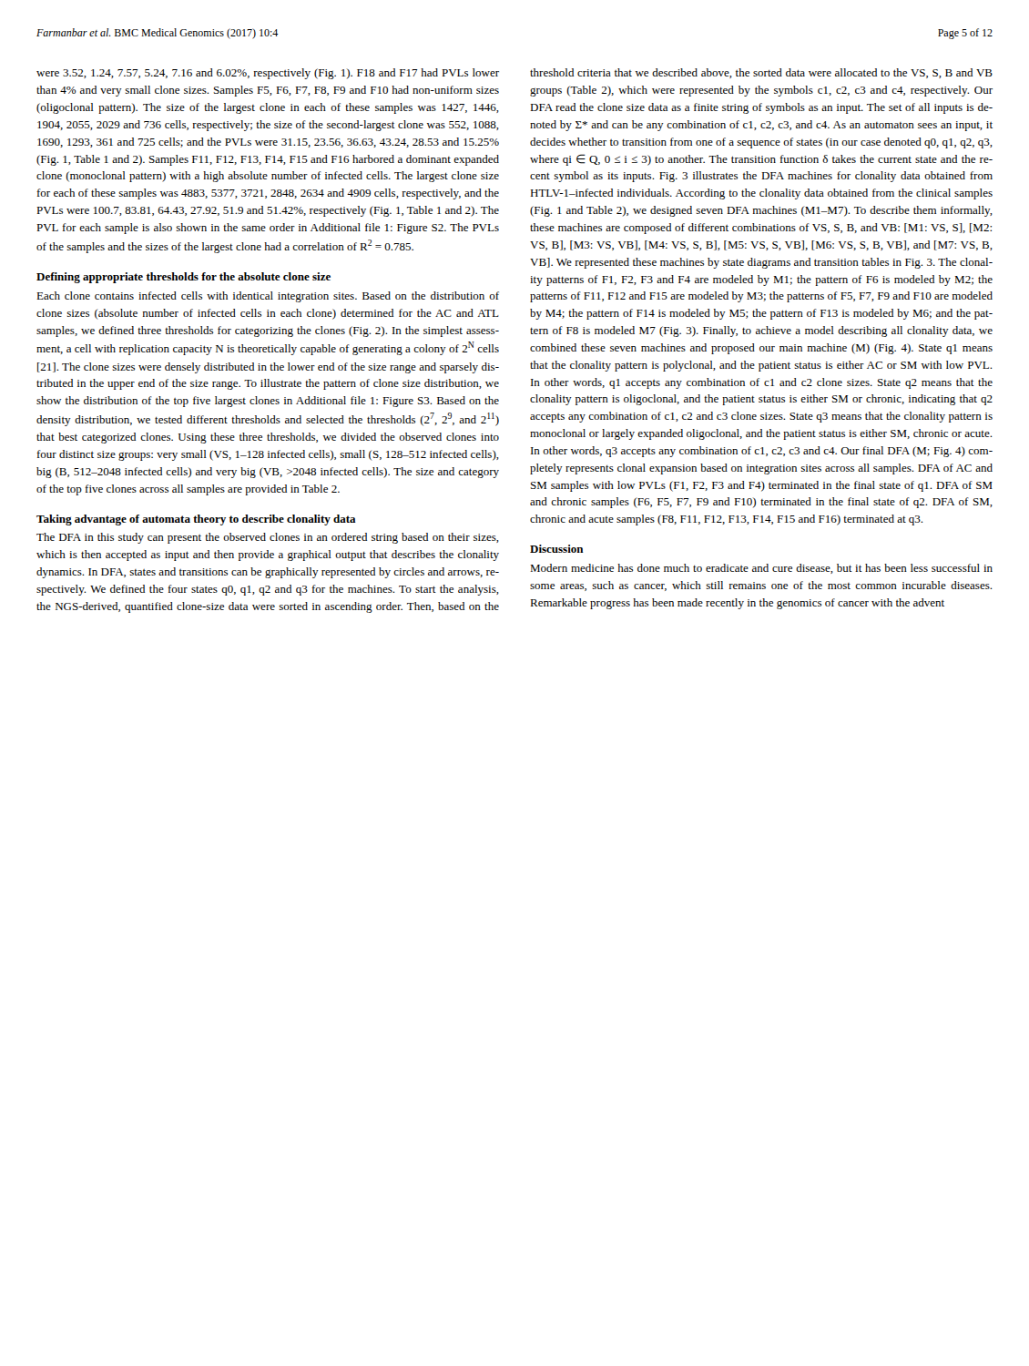Farmanbar et al. BMC Medical Genomics (2017) 10:4
Page 5 of 12
were 3.52, 1.24, 7.57, 5.24, 7.16 and 6.02%, respectively (Fig. 1). F18 and F17 had PVLs lower than 4% and very small clone sizes. Samples F5, F6, F7, F8, F9 and F10 had non-uniform sizes (oligoclonal pattern). The size of the largest clone in each of these samples was 1427, 1446, 1904, 2055, 2029 and 736 cells, respectively; the size of the second-largest clone was 552, 1088, 1690, 1293, 361 and 725 cells; and the PVLs were 31.15, 23.56, 36.63, 43.24, 28.53 and 15.25% (Fig. 1, Table 1 and 2). Samples F11, F12, F13, F14, F15 and F16 harbored a dominant expanded clone (monoclonal pattern) with a high absolute number of infected cells. The largest clone size for each of these samples was 4883, 5377, 3721, 2848, 2634 and 4909 cells, respectively, and the PVLs were 100.7, 83.81, 64.43, 27.92, 51.9 and 51.42%, respectively (Fig. 1, Table 1 and 2). The PVL for each sample is also shown in the same order in Additional file 1: Figure S2. The PVLs of the samples and the sizes of the largest clone had a correlation of R2 = 0.785.
Defining appropriate thresholds for the absolute clone size
Each clone contains infected cells with identical integration sites. Based on the distribution of clone sizes (absolute number of infected cells in each clone) determined for the AC and ATL samples, we defined three thresholds for categorizing the clones (Fig. 2). In the simplest assessment, a cell with replication capacity N is theoretically capable of generating a colony of 2N cells [21]. The clone sizes were densely distributed in the lower end of the size range and sparsely distributed in the upper end of the size range. To illustrate the pattern of clone size distribution, we show the distribution of the top five largest clones in Additional file 1: Figure S3. Based on the density distribution, we tested different thresholds and selected the thresholds (27, 29, and 211) that best categorized clones. Using these three thresholds, we divided the observed clones into four distinct size groups: very small (VS, 1–128 infected cells), small (S, 128–512 infected cells), big (B, 512–2048 infected cells) and very big (VB, >2048 infected cells). The size and category of the top five clones across all samples are provided in Table 2.
Taking advantage of automata theory to describe clonality data
The DFA in this study can present the observed clones in an ordered string based on their sizes, which is then accepted as input and then provide a graphical output that describes the clonality dynamics. In DFA, states and transitions can be graphically represented by circles and arrows, respectively. We defined the four states q0, q1, q2 and q3 for the machines. To start the analysis, the NGS-derived, quantified clone-size data were sorted in ascending order. Then, based on the threshold criteria that we described above, the sorted data were allocated to the VS, S, B and VB groups (Table 2), which were represented by the symbols c1, c2, c3 and c4, respectively. Our DFA read the clone size data as a finite string of symbols as an input. The set of all inputs is denoted by Σ* and can be any combination of c1, c2, c3, and c4. As an automaton sees an input, it decides whether to transition from one of a sequence of states (in our case denoted q0, q1, q2, q3, where qi ∈ Q, 0 ≤ i ≤ 3) to another. The transition function δ takes the current state and the recent symbol as its inputs. Fig. 3 illustrates the DFA machines for clonality data obtained from HTLV-1–infected individuals. According to the clonality data obtained from the clinical samples (Fig. 1 and Table 2), we designed seven DFA machines (M1–M7). To describe them informally, these machines are composed of different combinations of VS, S, B, and VB: [M1: VS, S], [M2: VS, B], [M3: VS, VB], [M4: VS, S, B], [M5: VS, S, VB], [M6: VS, S, B, VB], and [M7: VS, B, VB]. We represented these machines by state diagrams and transition tables in Fig. 3. The clonality patterns of F1, F2, F3 and F4 are modeled by M1; the pattern of F6 is modeled by M2; the patterns of F11, F12 and F15 are modeled by M3; the patterns of F5, F7, F9 and F10 are modeled by M4; the pattern of F14 is modeled by M5; the pattern of F13 is modeled by M6; and the pattern of F8 is modeled M7 (Fig. 3). Finally, to achieve a model describing all clonality data, we combined these seven machines and proposed our main machine (M) (Fig. 4). State q1 means that the clonality pattern is polyclonal, and the patient status is either AC or SM with low PVL. In other words, q1 accepts any combination of c1 and c2 clone sizes. State q2 means that the clonality pattern is oligoclonal, and the patient status is either SM or chronic, indicating that q2 accepts any combination of c1, c2 and c3 clone sizes. State q3 means that the clonality pattern is monoclonal or largely expanded oligoclonal, and the patient status is either SM, chronic or acute. In other words, q3 accepts any combination of c1, c2, c3 and c4. Our final DFA (M; Fig. 4) completely represents clonal expansion based on integration sites across all samples. DFA of AC and SM samples with low PVLs (F1, F2, F3 and F4) terminated in the final state of q1. DFA of SM and chronic samples (F6, F5, F7, F9 and F10) terminated in the final state of q2. DFA of SM, chronic and acute samples (F8, F11, F12, F13, F14, F15 and F16) terminated at q3.
Discussion
Modern medicine has done much to eradicate and cure disease, but it has been less successful in some areas, such as cancer, which still remains one of the most common incurable diseases. Remarkable progress has been made recently in the genomics of cancer with the advent